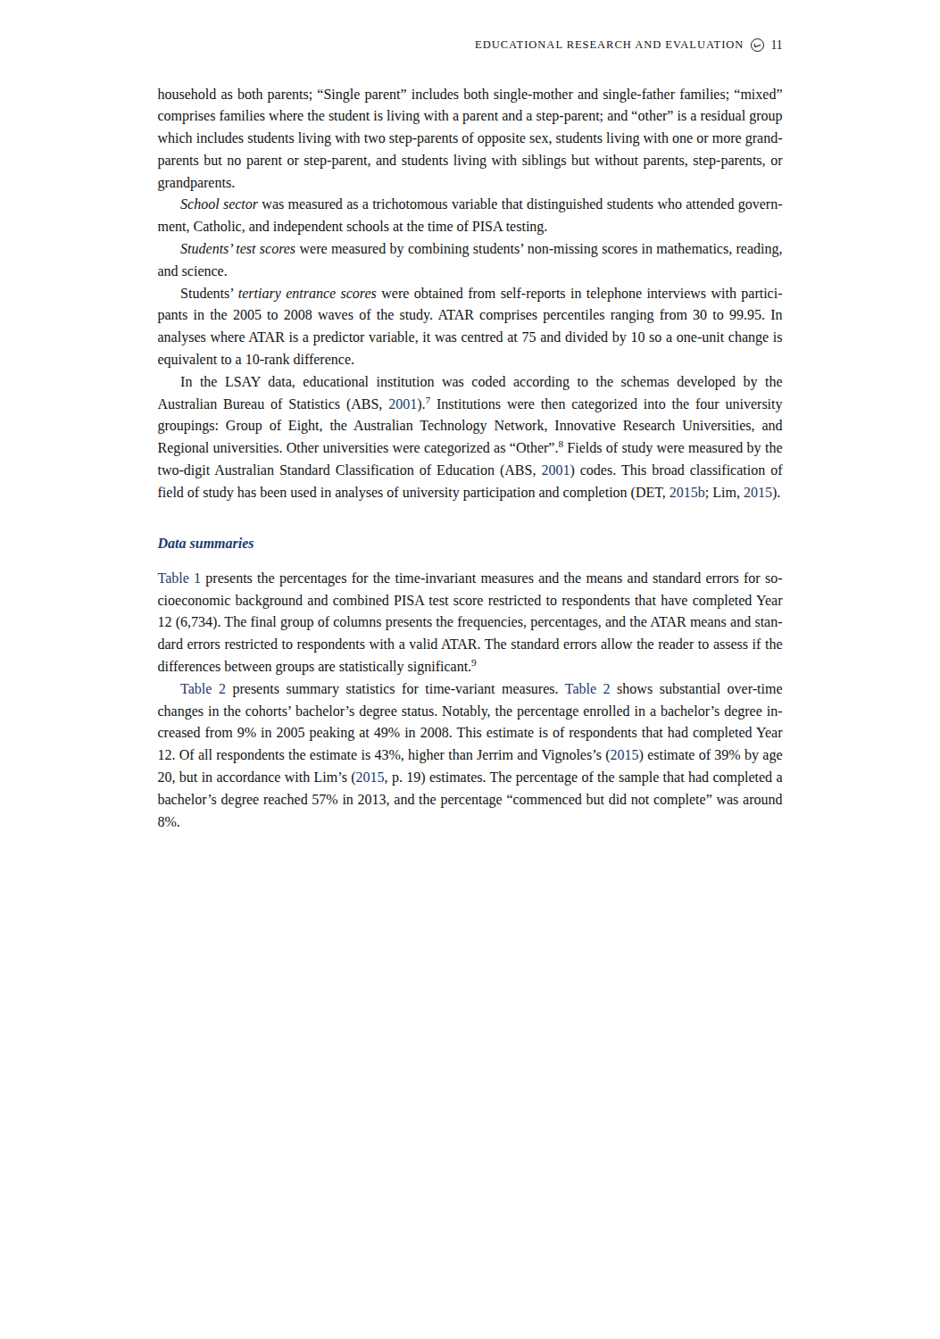Educational Research and Evaluation 11
household as both parents; “Single parent” includes both single-mother and single-father families; “mixed” comprises families where the student is living with a parent and a step-parent; and “other” is a residual group which includes students living with two step-parents of opposite sex, students living with one or more grandparents but no parent or step-parent, and students living with siblings but without parents, step-parents, or grandparents.
School sector was measured as a trichotomous variable that distinguished students who attended government, Catholic, and independent schools at the time of PISA testing.
Students’ test scores were measured by combining students’ non-missing scores in mathematics, reading, and science.
Students’ tertiary entrance scores were obtained from self-reports in telephone interviews with participants in the 2005 to 2008 waves of the study. ATAR comprises percentiles ranging from 30 to 99.95. In analyses where ATAR is a predictor variable, it was centred at 75 and divided by 10 so a one-unit change is equivalent to a 10-rank difference.
In the LSAY data, educational institution was coded according to the schemas developed by the Australian Bureau of Statistics (ABS, 2001).7 Institutions were then categorized into the four university groupings: Group of Eight, the Australian Technology Network, Innovative Research Universities, and Regional universities. Other universities were categorized as “Other”.8 Fields of study were measured by the two-digit Australian Standard Classification of Education (ABS, 2001) codes. This broad classification of field of study has been used in analyses of university participation and completion (DET, 2015b; Lim, 2015).
Data summaries
Table 1 presents the percentages for the time-invariant measures and the means and standard errors for socioeconomic background and combined PISA test score restricted to respondents that have completed Year 12 (6,734). The final group of columns presents the frequencies, percentages, and the ATAR means and standard errors restricted to respondents with a valid ATAR. The standard errors allow the reader to assess if the differences between groups are statistically significant.9
Table 2 presents summary statistics for time-variant measures. Table 2 shows substantial over-time changes in the cohorts’ bachelor’s degree status. Notably, the percentage enrolled in a bachelor’s degree increased from 9% in 2005 peaking at 49% in 2008. This estimate is of respondents that had completed Year 12. Of all respondents the estimate is 43%, higher than Jerrim and Vignoles’s (2015) estimate of 39% by age 20, but in accordance with Lim’s (2015, p. 19) estimates. The percentage of the sample that had completed a bachelor’s degree reached 57% in 2013, and the percentage “commenced but did not complete” was around 8%.